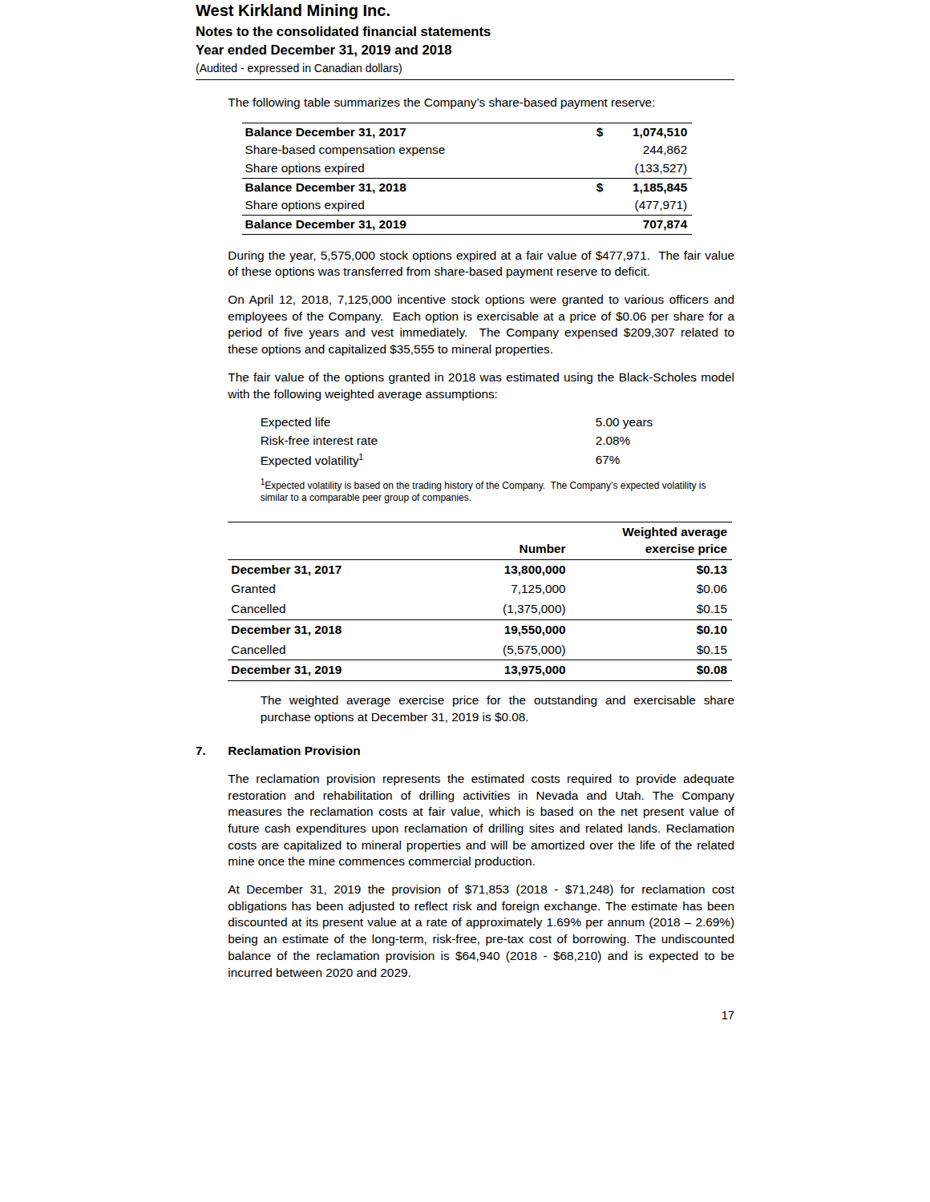West Kirkland Mining Inc.
Notes to the consolidated financial statements
Year ended December 31, 2019 and 2018
(Audited - expressed in Canadian dollars)
The following table summarizes the Company’s share-based payment reserve:
| Balance December 31, 2017 | $ | 1,074,510 |
| Share-based compensation expense | | 244,862 |
| Share options expired | | (133,527) |
| Balance December 31, 2018 | $ | 1,185,845 |
| Share options expired | | (477,971) |
| Balance December 31, 2019 | | 707,874 |
During the year, 5,575,000 stock options expired at a fair value of $477,971. The fair value of these options was transferred from share-based payment reserve to deficit.
On April 12, 2018, 7,125,000 incentive stock options were granted to various officers and employees of the Company. Each option is exercisable at a price of $0.06 per share for a period of five years and vest immediately. The Company expensed $209,307 related to these options and capitalized $35,555 to mineral properties.
The fair value of the options granted in 2018 was estimated using the Black-Scholes model with the following weighted average assumptions:
| Expected life | 5.00 years |
| Risk-free interest rate | 2.08% |
| Expected volatility 1 | 67% |
1Expected volatility is based on the trading history of the Company. The Company’s expected volatility is similar to a comparable peer group of companies.
| | Number | Weighted average exercise price |
| --- | --- | --- |
| December 31, 2017 | 13,800,000 | $0.13 |
| Granted | 7,125,000 | $0.06 |
| Cancelled | (1,375,000) | $0.15 |
| December 31, 2018 | 19,550,000 | $0.10 |
| Cancelled | (5,575,000) | $0.15 |
| December 31, 2019 | 13,975,000 | $0.08 |
The weighted average exercise price for the outstanding and exercisable share purchase options at December 31, 2019 is $0.08.
7. Reclamation Provision
The reclamation provision represents the estimated costs required to provide adequate restoration and rehabilitation of drilling activities in Nevada and Utah. The Company measures the reclamation costs at fair value, which is based on the net present value of future cash expenditures upon reclamation of drilling sites and related lands. Reclamation costs are capitalized to mineral properties and will be amortized over the life of the related mine once the mine commences commercial production.
At December 31, 2019 the provision of $71,853 (2018 - $71,248) for reclamation cost obligations has been adjusted to reflect risk and foreign exchange. The estimate has been discounted at its present value at a rate of approximately 1.69% per annum (2018 – 2.69%) being an estimate of the long-term, risk-free, pre-tax cost of borrowing. The undiscounted balance of the reclamation provision is $64,940 (2018 - $68,210) and is expected to be incurred between 2020 and 2029.
17